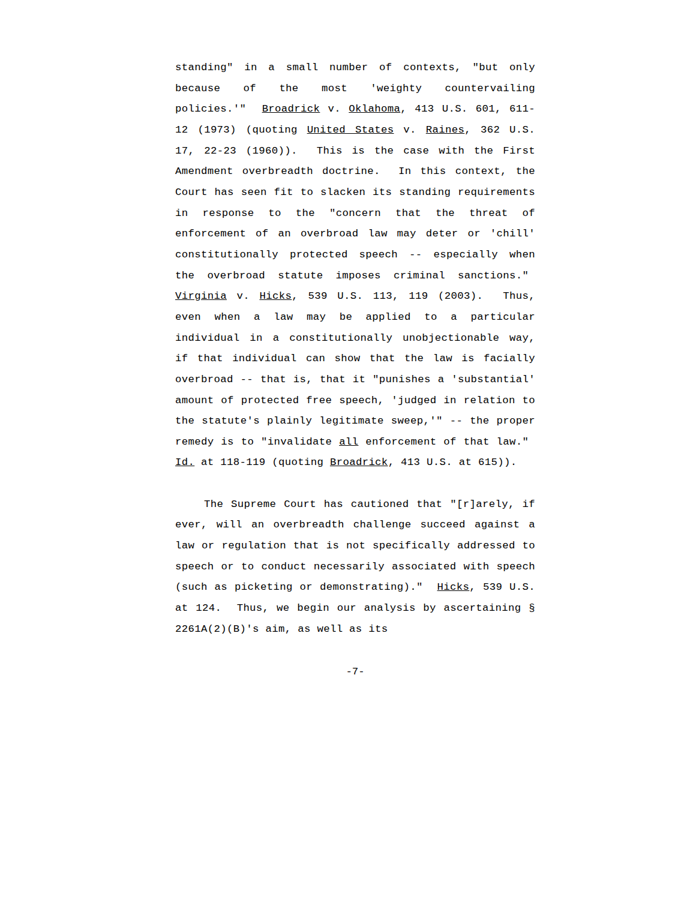standing" in a small number of contexts, "but only because of the most 'weighty countervailing policies.'" Broadrick v. Oklahoma, 413 U.S. 601, 611-12 (1973) (quoting United States v. Raines, 362 U.S. 17, 22-23 (1960)). This is the case with the First Amendment overbreadth doctrine. In this context, the Court has seen fit to slacken its standing requirements in response to the "concern that the threat of enforcement of an overbroad law may deter or 'chill' constitutionally protected speech -- especially when the overbroad statute imposes criminal sanctions." Virginia v. Hicks, 539 U.S. 113, 119 (2003). Thus, even when a law may be applied to a particular individual in a constitutionally unobjectionable way, if that individual can show that the law is facially overbroad -- that is, that it "punishes a 'substantial' amount of protected free speech, 'judged in relation to the statute's plainly legitimate sweep,'" -- the proper remedy is to "invalidate all enforcement of that law." Id. at 118-119 (quoting Broadrick, 413 U.S. at 615)).
The Supreme Court has cautioned that "[r]arely, if ever, will an overbreadth challenge succeed against a law or regulation that is not specifically addressed to speech or to conduct necessarily associated with speech (such as picketing or demonstrating)." Hicks, 539 U.S. at 124. Thus, we begin our analysis by ascertaining § 2261A(2)(B)'s aim, as well as its
-7-